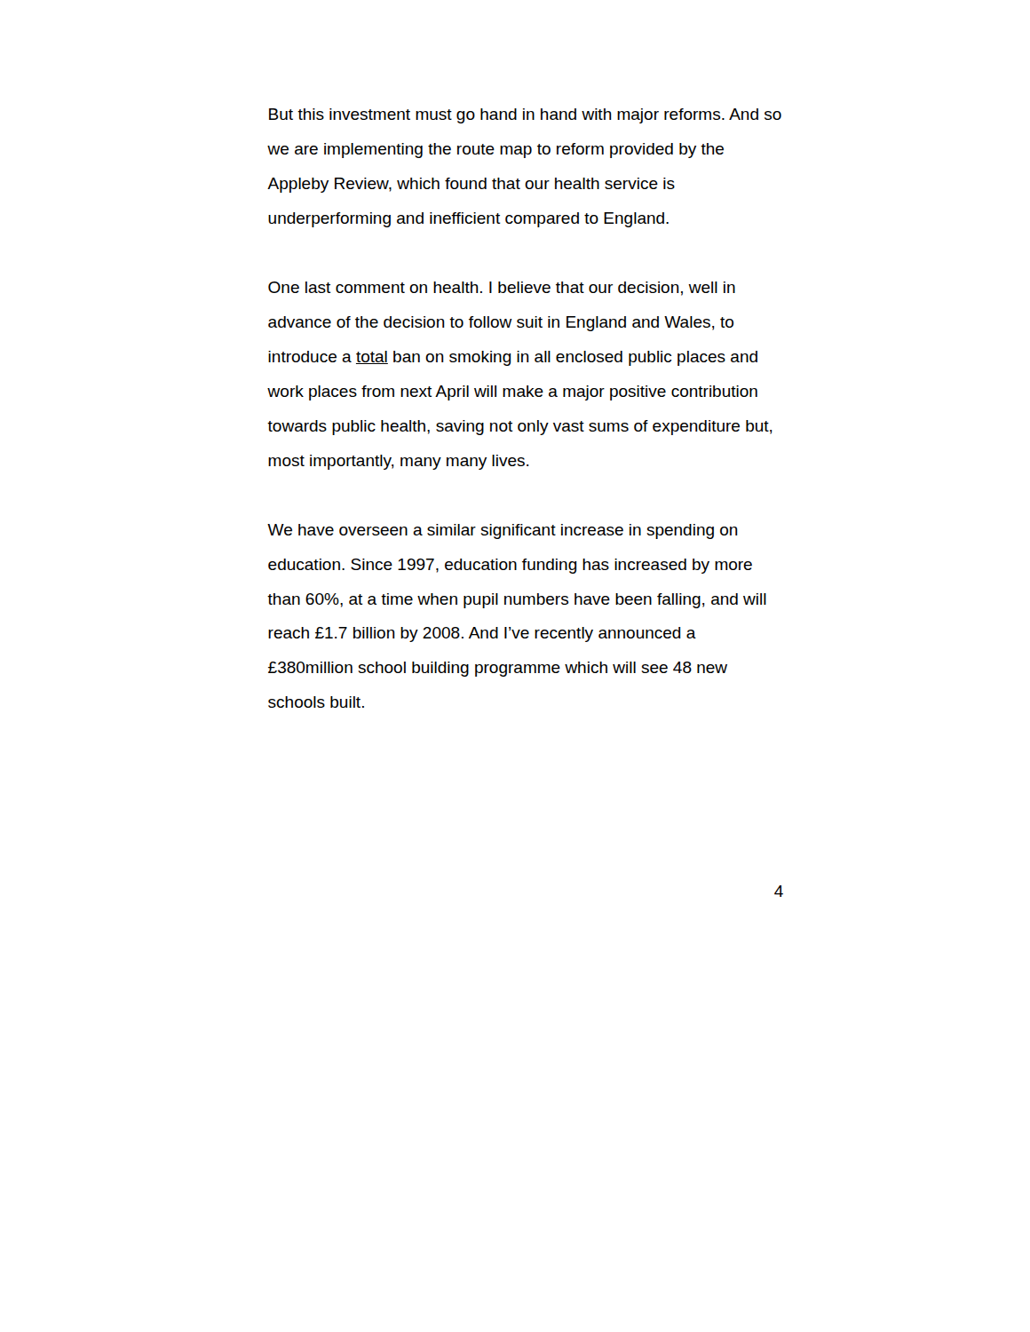But this investment must go hand in hand with major reforms. And so we are implementing the route map to reform provided by the Appleby Review, which found that our health service is underperforming and inefficient compared to England.
One last comment on health. I believe that our decision, well in advance of the decision to follow suit in England and Wales, to introduce a total ban on smoking in all enclosed public places and work places from next April will make a major positive contribution towards public health, saving not only vast sums of expenditure but, most importantly, many many lives.
We have overseen a similar significant increase in spending on education. Since 1997, education funding has increased by more than 60%, at a time when pupil numbers have been falling, and will reach £1.7 billion by 2008. And I’ve recently announced a £380million school building programme which will see 48 new schools built.
4